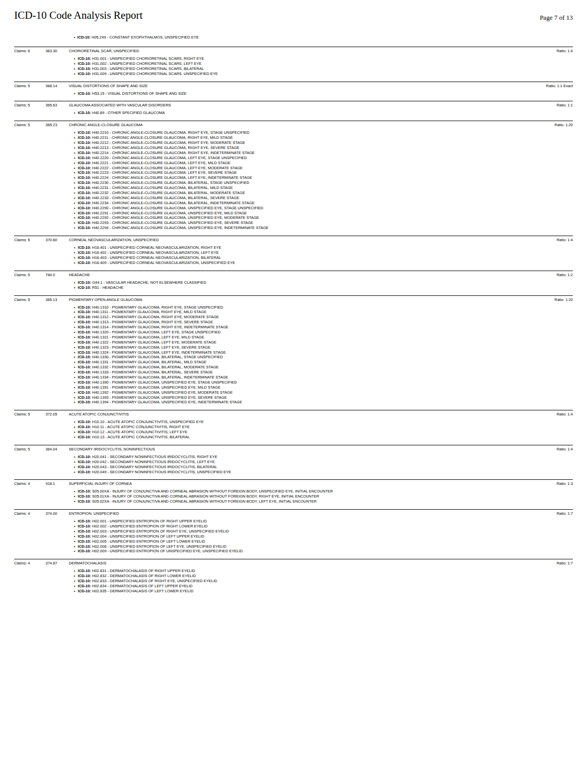ICD-10 Code Analysis Report
Page 7 of 13
•ICD-10: H05.249 - CONSTANT EXOPHTHALMOS, UNSPECIFIED EYE
| Claims: 6 | 363.30 | CHORIORETINAL SCAR, UNSPECIFIED | Ratio: 1:4 |
ICD-10: H31.001 - UNSPECIFIED CHORIORETINAL SCARS, RIGHT EYE
ICD-10: H31.002 - UNSPECIFIED CHORIORETINAL SCARS, LEFT EYE
ICD-10: H31.003 - UNSPECIFIED CHORIORETINAL SCARS, BILATERAL
ICD-10: H31.009 - UNSPECIFIED CHORIORETINAL SCARS, UNSPECIFIED EYE
| Claims: 5 | 368.14 | VISUAL DISTORTIONS OF SHAPE AND SIZE | Ratio: 1:1 Exact |
ICD-10: H53.15 - VISUAL DISTORTIONS OF SHAPE AND SIZE
| Claims: 5 | 365.63 | GLAUCOMA ASSOCIATED WITH VASCULAR DISORDERS | Ratio: 1:1 |
ICD-10: H40.89 - OTHER SPECIFIED GLAUCOMA
| Claims: 5 | 365.23 | CHRONIC ANGLE-CLOSURE GLAUCOMA | Ratio: 1:20 |
ICD-10: H40.2210 - CHRONIC ANGLE-CLOSURE GLAUCOMA, RIGHT EYE, STAGE UNSPECIFIED
ICD-10: H40.2211 - CHRONIC ANGLE-CLOSURE GLAUCOMA, RIGHT EYE, MILD STAGE
ICD-10: H40.2212 - CHRONIC ANGLE-CLOSURE GLAUCOMA, RIGHT EYE, MODERATE STAGE
ICD-10: H40.2213 - CHRONIC ANGLE-CLOSURE GLAUCOMA, RIGHT EYE, SEVERE STAGE
ICD-10: H40.2214 - CHRONIC ANGLE-CLOSURE GLAUCOMA, RIGHT EYE, INDETERMINATE STAGE
ICD-10: H40.2220 - CHRONIC ANGLE-CLOSURE GLAUCOMA, LEFT EYE, STAGE UNSPECIFIED
ICD-10: H40.2221 - CHRONIC ANGLE-CLOSURE GLAUCOMA, LEFT EYE, MILD STAGE
ICD-10: H40.2222 - CHRONIC ANGLE-CLOSURE GLAUCOMA, LEFT EYE, MODERATE STAGE
ICD-10: H40.2223 - CHRONIC ANGLE-CLOSURE GLAUCOMA, LEFT EYE, SEVERE STAGE
ICD-10: H40.2224 - CHRONIC ANGLE-CLOSURE GLAUCOMA, LEFT EYE, INDETERMINATE STAGE
ICD-10: H40.2230 - CHRONIC ANGLE-CLOSURE GLAUCOMA, BILATERAL, STAGE UNSPECIFIED
ICD-10: H40.2231 - CHRONIC ANGLE-CLOSURE GLAUCOMA, BILATERAL, MILD STAGE
ICD-10: H40.2232 - CHRONIC ANGLE-CLOSURE GLAUCOMA, BILATERAL, MODERATE STAGE
ICD-10: H40.2233 - CHRONIC ANGLE-CLOSURE GLAUCOMA, BILATERAL, SEVERE STAGE
ICD-10: H40.2234 - CHRONIC ANGLE-CLOSURE GLAUCOMA, BILATERAL, INDETERMINATE STAGE
ICD-10: H40.2290 - CHRONIC ANGLE-CLOSURE GLAUCOMA, UNSPECIFIED EYE, STAGE UNSPECIFIED
ICD-10: H40.2291 - CHRONIC ANGLE-CLOSURE GLAUCOMA, UNSPECIFIED EYE, MILD STAGE
ICD-10: H40.2292 - CHRONIC ANGLE-CLOSURE GLAUCOMA, UNSPECIFIED EYE, MODERATE STAGE
ICD-10: H40.2293 - CHRONIC ANGLE-CLOSURE GLAUCOMA, UNSPECIFIED EYE, SEVERE STAGE
ICD-10: H40.2294 - CHRONIC ANGLE-CLOSURE GLAUCOMA, UNSPECIFIED EYE, INDETERMINATE STAGE
| Claims: 5 | 370.60 | CORNEAL NEOVASCULARIZATION, UNSPECIFIED | Ratio: 1:4 |
ICD-10: H16.401 - UNSPECIFIED CORNEAL NEOVASCULARIZATION, RIGHT EYE
ICD-10: H16.402 - UNSPECIFIED CORNEAL NEOVASCULARIZATION, LEFT EYE
ICD-10: H16.403 - UNSPECIFIED CORNEAL NEOVASCULARIZATION, BILATERAL
ICD-10: H16.409 - UNSPECIFIED CORNEAL NEOVASCULARIZATION, UNSPECIFIED EYE
| Claims: 5 | 784.0 | HEADACHE | Ratio: 1:2 |
ICD-10: G44.1 - VASCULAR HEADACHE, NOT ELSEWHERE CLASSIFIED
ICD-10: R51 - HEADACHE
| Claims: 5 | 365.13 | PIGMENTARY OPEN-ANGLE GLAUCOMA | Ratio: 1:20 |
ICD-10: H40.1310 - PIGMENTARY GLAUCOMA, RIGHT EYE, STAGE UNSPECIFIED
ICD-10: H40.1311 - PIGMENTARY GLAUCOMA, RIGHT EYE, MILD STAGE
ICD-10: H40.1312 - PIGMENTARY GLAUCOMA, RIGHT EYE, MODERATE STAGE
ICD-10: H40.1313 - PIGMENTARY GLAUCOMA, RIGHT EYE, SEVERE STAGE
ICD-10: H40.1314 - PIGMENTARY GLAUCOMA, RIGHT EYE, INDETERMINATE STAGE
ICD-10: H40.1320 - PIGMENTARY GLAUCOMA, LEFT EYE, STAGE UNSPECIFIED
ICD-10: H40.1321 - PIGMENTARY GLAUCOMA, LEFT EYE, MILD STAGE
ICD-10: H40.1322 - PIGMENTARY GLAUCOMA, LEFT EYE, MODERATE STAGE
ICD-10: H40.1323 - PIGMENTARY GLAUCOMA, LEFT EYE, SEVERE STAGE
ICD-10: H40.1324 - PIGMENTARY GLAUCOMA, LEFT EYE, INDETERMINATE STAGE
ICD-10: H40.1330 - PIGMENTARY GLAUCOMA, BILATERAL, STAGE UNSPECIFIED
ICD-10: H40.1331 - PIGMENTARY GLAUCOMA, BILATERAL, MILD STAGE
ICD-10: H40.1332 - PIGMENTARY GLAUCOMA, BILATERAL, MODERATE STAGE
ICD-10: H40.1333 - PIGMENTARY GLAUCOMA, BILATERAL, SEVERE STAGE
ICD-10: H40.1334 - PIGMENTARY GLAUCOMA, BILATERAL, INDETERMINATE STAGE
ICD-10: H40.1390 - PIGMENTARY GLAUCOMA, UNSPECIFIED EYE, STAGE UNSPECIFIED
ICD-10: H40.1391 - PIGMENTARY GLAUCOMA, UNSPECIFIED EYE, MILD STAGE
ICD-10: H40.1392 - PIGMENTARY GLAUCOMA, UNSPECIFIED EYE, MODERATE STAGE
ICD-10: H40.1393 - PIGMENTARY GLAUCOMA, UNSPECIFIED EYE, SEVERE STAGE
ICD-10: H40.1394 - PIGMENTARY GLAUCOMA, UNSPECIFIED EYE, INDETERMINATE STAGE
| Claims: 5 | 372.05 | ACUTE ATOPIC CONJUNCTIVITIS | Ratio: 1:4 |
ICD-10: H10.10 - ACUTE ATOPIC CONJUNCTIVITIS, UNSPECIFIED EYE
ICD-10: H10.11 - ACUTE ATOPIC CONJUNCTIVITIS, RIGHT EYE
ICD-10: H10.12 - ACUTE ATOPIC CONJUNCTIVITIS, LEFT EYE
ICD-10: H10.13 - ACUTE ATOPIC CONJUNCTIVITIS, BILATERAL
| Claims: 5 | 364.04 | SECONDARY IRIDOCYCLITIS, NONINFECTIOUS | Ratio: 1:4 |
ICD-10: H20.041 - SECONDARY NONINFECTIOUS IRIDOCYCLITIS, RIGHT EYE
ICD-10: H20.042 - SECONDARY NONINFECTIOUS IRIDOCYCLITIS, LEFT EYE
ICD-10: H20.043 - SECONDARY NONINFECTIOUS IRIDOCYCLITIS, BILATERAL
ICD-10: H20.049 - SECONDARY NONINFECTIOUS IRIDOCYCLITIS, UNSPECIFIED EYE
| Claims: 4 | 918.1 | SUPERFICIAL INJURY OF CORNEA | Ratio: 1:3 |
ICD-10: S05.00XA - INJURY OF CONJUNCTIVA AND CORNEAL ABRASION WITHOUT FOREIGN BODY, UNSPECIFIED EYE, INITIAL ENCOUNTER
ICD-10: S05.01XA - INJURY OF CONJUNCTIVA AND CORNEAL ABRASION WITHOUT FOREIGN BODY, RIGHT EYE, INITIAL ENCOUNTER
ICD-10: S05.02XA - INJURY OF CONJUNCTIVA AND CORNEAL ABRASION WITHOUT FOREIGN BODY, LEFT EYE, INITIAL ENCOUNTER
| Claims: 4 | 374.00 | ENTROPION, UNSPECIFIED | Ratio: 1:7 |
ICD-10: H02.001 - UNSPECIFIED ENTROPION OF RIGHT UPPER EYELID
ICD-10: H02.002 - UNSPECIFIED ENTROPION OF RIGHT LOWER EYELID
ICD-10: H02.003 - UNSPECIFIED ENTROPION OF RIGHT EYE, UNSPECIFIED EYELID
ICD-10: H02.004 - UNSPECIFIED ENTROPION OF LEFT UPPER EYELID
ICD-10: H02.005 - UNSPECIFIED ENTROPION OF LEFT LOWER EYELID
ICD-10: H02.006 - UNSPECIFIED ENTROPION OF LEFT EYE, UNSPECIFIED EYELID
ICD-10: H02.009 - UNSPECIFIED ENTROPION OF UNSPECIFIED EYE, UNSPECIFIED EYELID
| Claims: 4 | 374.87 | DERMATOCHALASIS | Ratio: 1:7 |
ICD-10: H02.831 - DERMATOCHALASIS OF RIGHT UPPER EYELID
ICD-10: H02.832 - DERMATOCHALASIS OF RIGHT LOWER EYELID
ICD-10: H02.833 - DERMATOCHALASIS OF RIGHT EYE, UNSPECIFIED EYELID
ICD-10: H02.834 - DERMATOCHALASIS OF LEFT UPPER EYELID
ICD-10: H02.835 - DERMATOCHALASIS OF LEFT LOWER EYELID